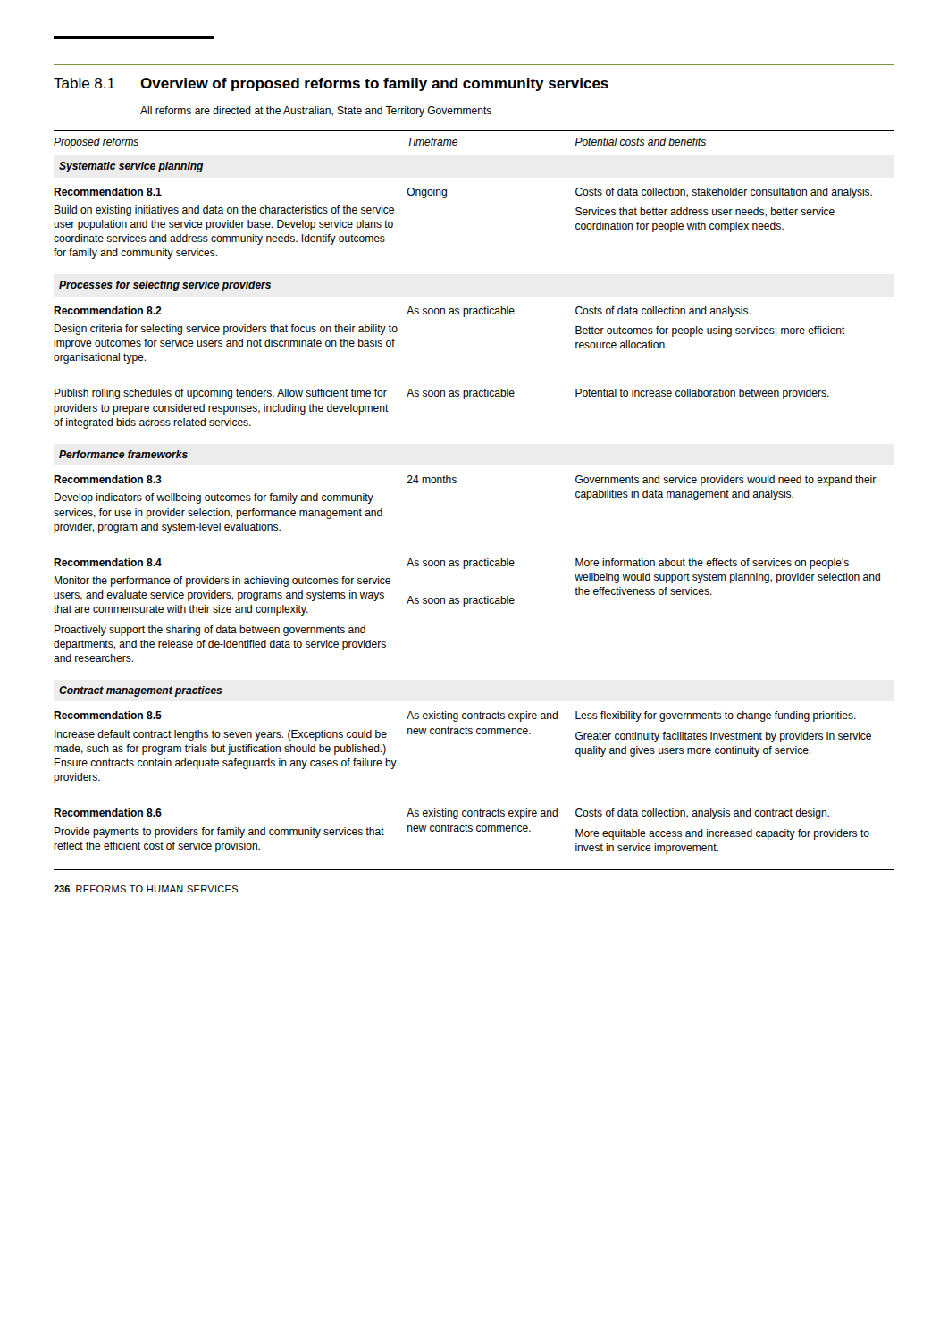Table 8.1
Overview of proposed reforms to family and community services
All reforms are directed at the Australian, State and Territory Governments
| Proposed reforms | Timeframe | Potential costs and benefits |
| --- | --- | --- |
| Systematic service planning |
| Recommendation 8.1 Build on existing initiatives and data on the characteristics of the service user population and the service provider base. Develop service plans to coordinate services and address community needs. Identify outcomes for family and community services. | Ongoing | Costs of data collection, stakeholder consultation and analysis. Services that better address user needs, better service coordination for people with complex needs. |
| Processes for selecting service providers |
| Recommendation 8.2 Design criteria for selecting service providers that focus on their ability to improve outcomes for service users and not discriminate on the basis of organisational type. | As soon as practicable | Costs of data collection and analysis. Better outcomes for people using services; more efficient resource allocation. |
| Publish rolling schedules of upcoming tenders. Allow sufficient time for providers to prepare considered responses, including the development of integrated bids across related services. | As soon as practicable | Potential to increase collaboration between providers. |
| Performance frameworks |
| Recommendation 8.3 Develop indicators of wellbeing outcomes for family and community services, for use in provider selection, performance management and provider, program and system-level evaluations. | 24 months | Governments and service providers would need to expand their capabilities in data management and analysis. |
| Recommendation 8.4 Monitor the performance of providers in achieving outcomes for service users, and evaluate service providers, programs and systems in ways that are commensurate with their size and complexity. Proactively support the sharing of data between governments and departments, and the release of de-identified data to service providers and researchers. | As soon as practicable As soon as practicable | More information about the effects of services on people's wellbeing would support system planning, provider selection and the effectiveness of services. |
| Contract management practices |
| Recommendation 8.5 Increase default contract lengths to seven years. (Exceptions could be made, such as for program trials but justification should be published.) Ensure contracts contain adequate safeguards in any cases of failure by providers. | As existing contracts expire and new contracts commence. | Less flexibility for governments to change funding priorities. Greater continuity facilitates investment by providers in service quality and gives users more continuity of service. |
| Recommendation 8.6 Provide payments to providers for family and community services that reflect the efficient cost of service provision. | As existing contracts expire and new contracts commence. | Costs of data collection, analysis and contract design. More equitable access and increased capacity for providers to invest in service improvement. |
236 REFORMS TO HUMAN SERVICES